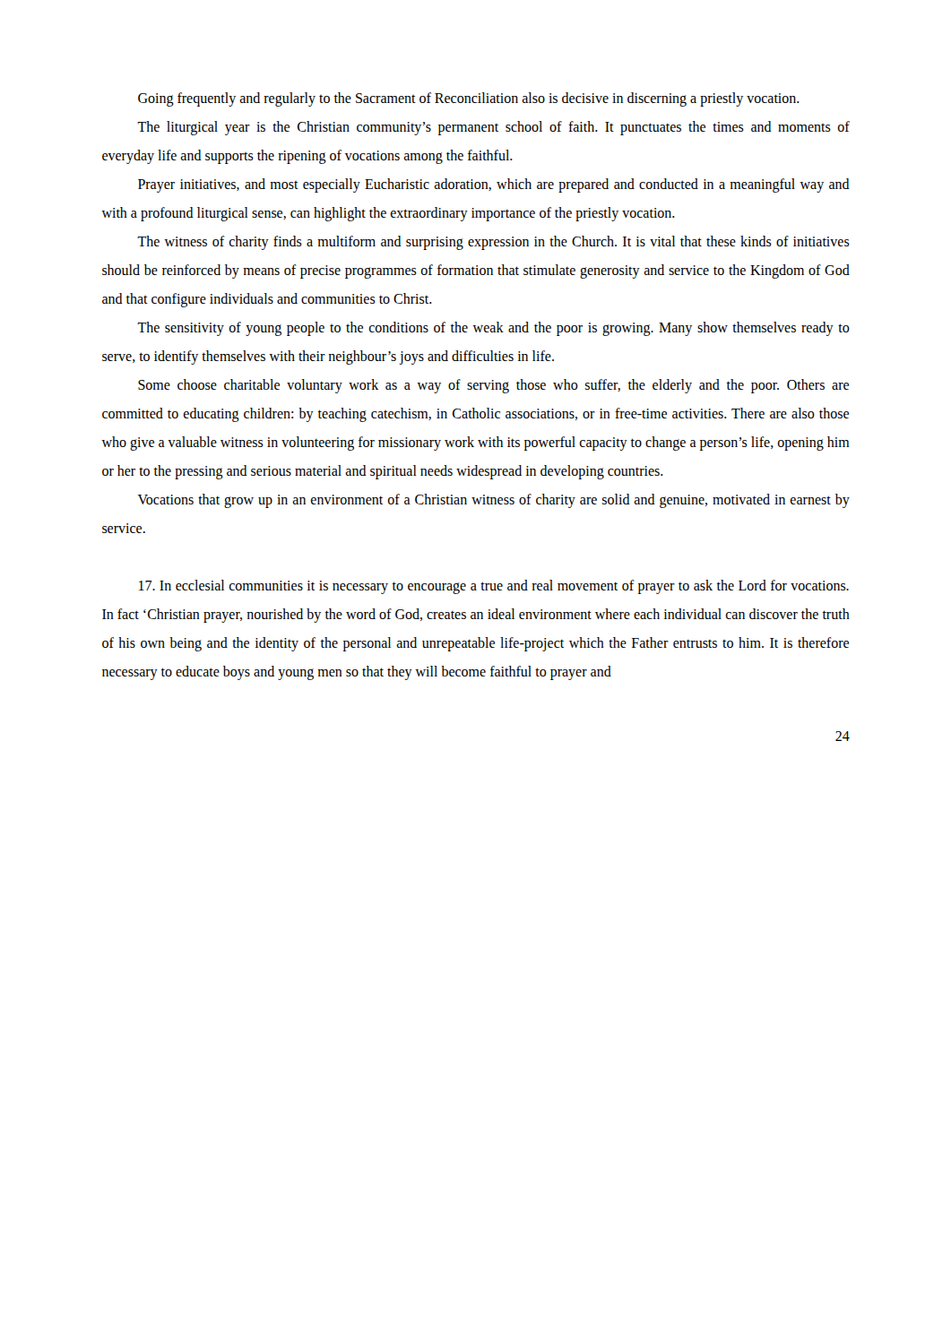Going frequently and regularly to the Sacrament of Reconciliation also is decisive in discerning a priestly vocation.
The liturgical year is the Christian community’s permanent school of faith. It punctuates the times and moments of everyday life and supports the ripening of vocations among the faithful.
Prayer initiatives, and most especially Eucharistic adoration, which are prepared and conducted in a meaningful way and with a profound liturgical sense, can highlight the extraordinary importance of the priestly vocation.
The witness of charity finds a multiform and surprising expression in the Church. It is vital that these kinds of initiatives should be reinforced by means of precise programmes of formation that stimulate generosity and service to the Kingdom of God and that configure individuals and communities to Christ.
The sensitivity of young people to the conditions of the weak and the poor is growing. Many show themselves ready to serve, to identify themselves with their neighbour’s joys and difficulties in life.
Some choose charitable voluntary work as a way of serving those who suffer, the elderly and the poor. Others are committed to educating children: by teaching catechism, in Catholic associations, or in free-time activities. There are also those who give a valuable witness in volunteering for missionary work with its powerful capacity to change a person’s life, opening him or her to the pressing and serious material and spiritual needs widespread in developing countries.
Vocations that grow up in an environment of a Christian witness of charity are solid and genuine, motivated in earnest by service.
17. In ecclesial communities it is necessary to encourage a true and real movement of prayer to ask the Lord for vocations. In fact ‘Christian prayer, nourished by the word of God, creates an ideal environment where each individual can discover the truth of his own being and the identity of the personal and unrepeatable life-project which the Father entrusts to him. It is therefore necessary to educate boys and young men so that they will become faithful to prayer and
24